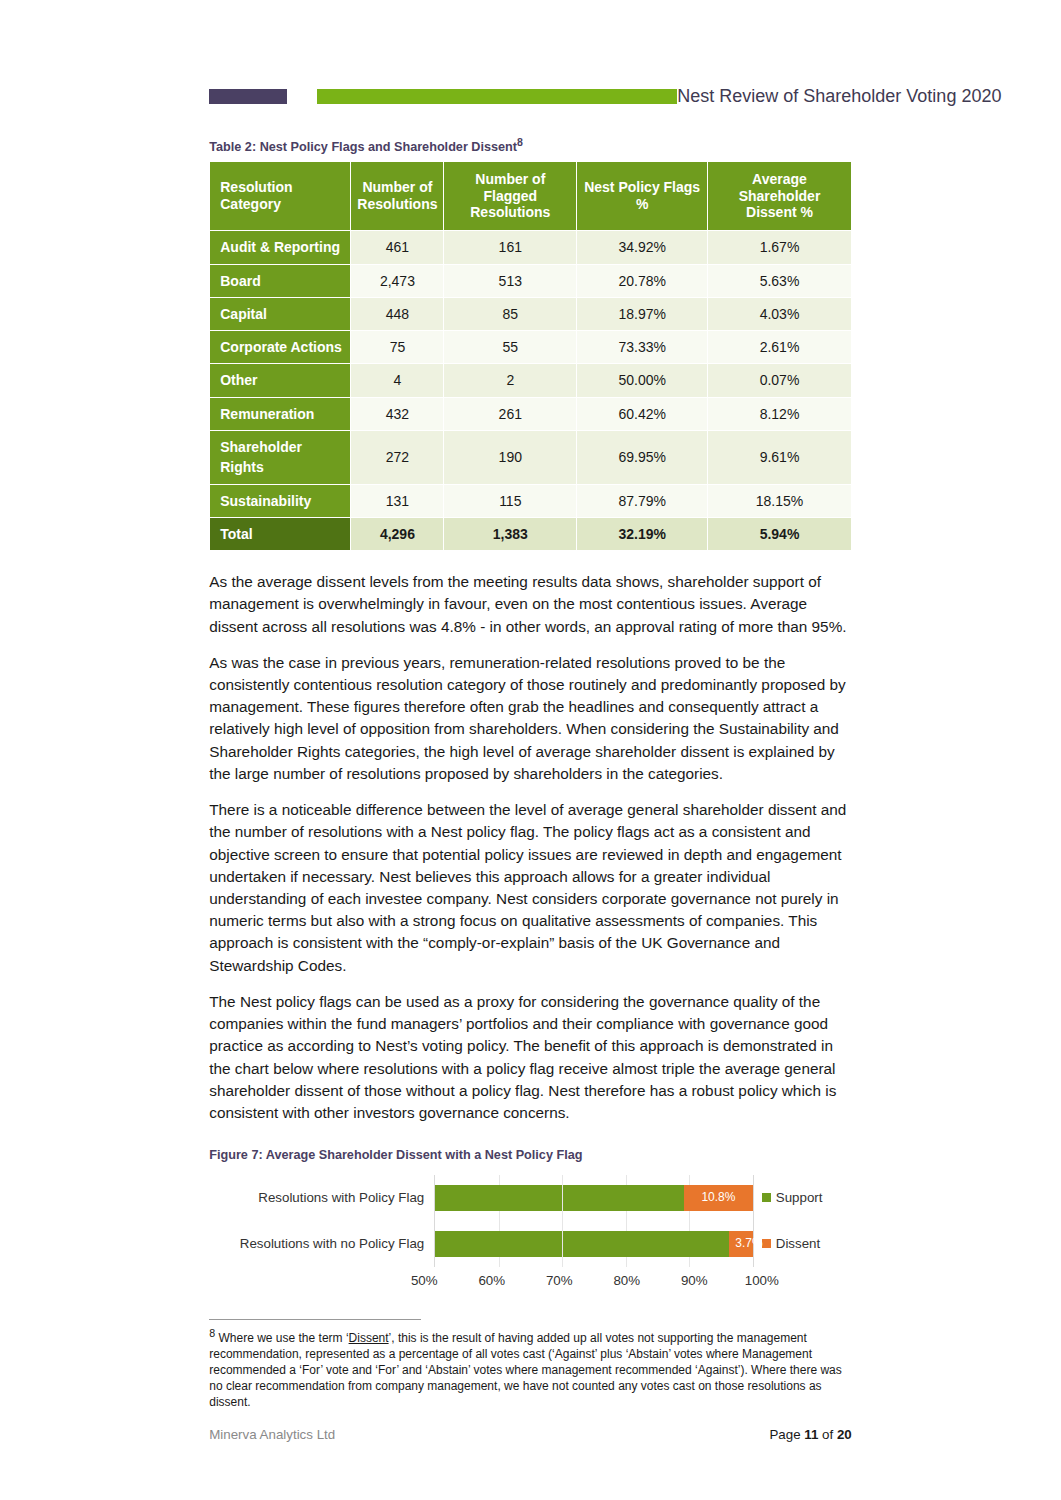Nest Review of Shareholder Voting 2020
Table 2: Nest Policy Flags and Shareholder Dissent8
| Resolution Category | Number of Resolutions | Number of Flagged Resolutions | Nest Policy Flags % | Average Shareholder Dissent % |
| --- | --- | --- | --- | --- |
| Audit & Reporting | 461 | 161 | 34.92% | 1.67% |
| Board | 2,473 | 513 | 20.78% | 5.63% |
| Capital | 448 | 85 | 18.97% | 4.03% |
| Corporate Actions | 75 | 55 | 73.33% | 2.61% |
| Other | 4 | 2 | 50.00% | 0.07% |
| Remuneration | 432 | 261 | 60.42% | 8.12% |
| Shareholder Rights | 272 | 190 | 69.95% | 9.61% |
| Sustainability | 131 | 115 | 87.79% | 18.15% |
| Total | 4,296 | 1,383 | 32.19% | 5.94% |
As the average dissent levels from the meeting results data shows, shareholder support of management is overwhelmingly in favour, even on the most contentious issues. Average dissent across all resolutions was 4.8% - in other words, an approval rating of more than 95%.
As was the case in previous years, remuneration-related resolutions proved to be the consistently contentious resolution category of those routinely and predominantly proposed by management. These figures therefore often grab the headlines and consequently attract a relatively high level of opposition from shareholders. When considering the Sustainability and Shareholder Rights categories, the high level of average shareholder dissent is explained by the large number of resolutions proposed by shareholders in the categories.
There is a noticeable difference between the level of average general shareholder dissent and the number of resolutions with a Nest policy flag. The policy flags act as a consistent and objective screen to ensure that potential policy issues are reviewed in depth and engagement undertaken if necessary. Nest believes this approach allows for a greater individual understanding of each investee company. Nest considers corporate governance not purely in numeric terms but also with a strong focus on qualitative assessments of companies. This approach is consistent with the “comply-or-explain” basis of the UK Governance and Stewardship Codes.
The Nest policy flags can be used as a proxy for considering the governance quality of the companies within the fund managers’ portfolios and their compliance with governance good practice as according to Nest’s voting policy. The benefit of this approach is demonstrated in the chart below where resolutions with a policy flag receive almost triple the average general shareholder dissent of those without a policy flag. Nest therefore has a robust policy which is consistent with other investors governance concerns.
Figure 7: Average Shareholder Dissent with a Nest Policy Flag
Resolutions with Policy Flag
10.8%
Support
Resolutions with no Policy Flag
3.7%
Dissent
50% 60% 70% 80% 90% 100%
8 Where we use the term ‘Dissent’, this is the result of having added up all votes not supporting the management recommendation, represented as a percentage of all votes cast (‘Against’ plus ‘Abstain’ votes where Management recommended a ‘For’ vote and ‘For’ and ‘Abstain’ votes where management recommended ‘Against’). Where there was no clear recommendation from company management, we have not counted any votes cast on those resolutions as dissent.
Minerva Analytics Ltd
Page 11 of 20